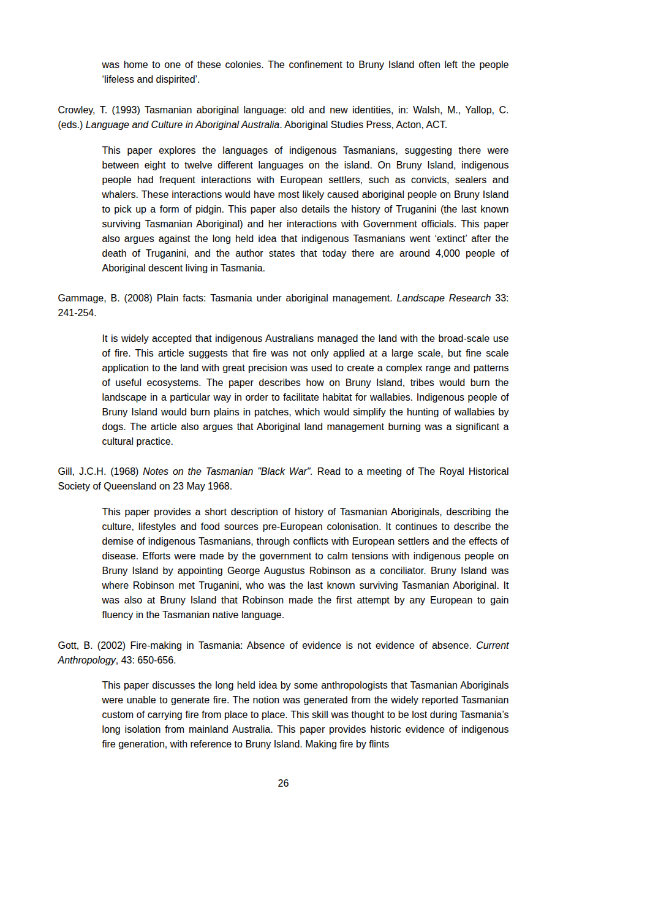was home to one of these colonies. The confinement to Bruny Island often left the people ‘lifeless and dispirited’.
Crowley, T. (1993) Tasmanian aboriginal language: old and new identities, in: Walsh, M., Yallop, C. (eds.) Language and Culture in Aboriginal Australia. Aboriginal Studies Press, Acton, ACT.
This paper explores the languages of indigenous Tasmanians, suggesting there were between eight to twelve different languages on the island. On Bruny Island, indigenous people had frequent interactions with European settlers, such as convicts, sealers and whalers. These interactions would have most likely caused aboriginal people on Bruny Island to pick up a form of pidgin. This paper also details the history of Truganini (the last known surviving Tasmanian Aboriginal) and her interactions with Government officials. This paper also argues against the long held idea that indigenous Tasmanians went ‘extinct’ after the death of Truganini, and the author states that today there are around 4,000 people of Aboriginal descent living in Tasmania.
Gammage, B. (2008) Plain facts: Tasmania under aboriginal management. Landscape Research 33: 241-254.
It is widely accepted that indigenous Australians managed the land with the broad-scale use of fire. This article suggests that fire was not only applied at a large scale, but fine scale application to the land with great precision was used to create a complex range and patterns of useful ecosystems. The paper describes how on Bruny Island, tribes would burn the landscape in a particular way in order to facilitate habitat for wallabies. Indigenous people of Bruny Island would burn plains in patches, which would simplify the hunting of wallabies by dogs. The article also argues that Aboriginal land management burning was a significant a cultural practice.
Gill, J.C.H. (1968) Notes on the Tasmanian "Black War". Read to a meeting of The Royal Historical Society of Queensland on 23 May 1968.
This paper provides a short description of history of Tasmanian Aboriginals, describing the culture, lifestyles and food sources pre-European colonisation. It continues to describe the demise of indigenous Tasmanians, through conflicts with European settlers and the effects of disease. Efforts were made by the government to calm tensions with indigenous people on Bruny Island by appointing George Augustus Robinson as a conciliator. Bruny Island was where Robinson met Truganini, who was the last known surviving Tasmanian Aboriginal. It was also at Bruny Island that Robinson made the first attempt by any European to gain fluency in the Tasmanian native language.
Gott, B. (2002) Fire-making in Tasmania: Absence of evidence is not evidence of absence. Current Anthropology, 43: 650-656.
This paper discusses the long held idea by some anthropologists that Tasmanian Aboriginals were unable to generate fire. The notion was generated from the widely reported Tasmanian custom of carrying fire from place to place. This skill was thought to be lost during Tasmania’s long isolation from mainland Australia. This paper provides historic evidence of indigenous fire generation, with reference to Bruny Island. Making fire by flints
26